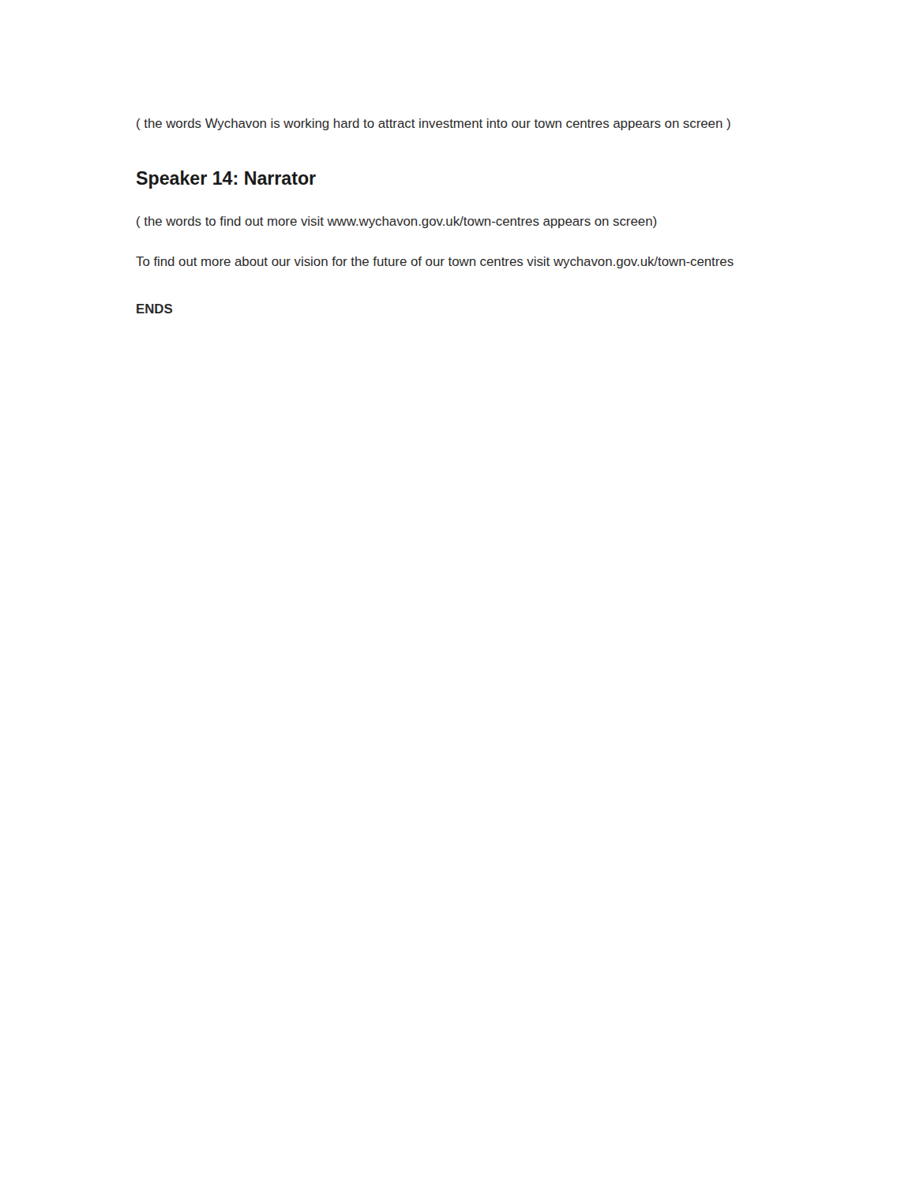( the words Wychavon is working hard to attract investment into our town centres appears on screen )
Speaker 14: Narrator
( the words to find out more visit www.wychavon.gov.uk/town-centres appears on screen)
To find out more about our vision for the future of our town centres visit wychavon.gov.uk/town-centres
ENDS